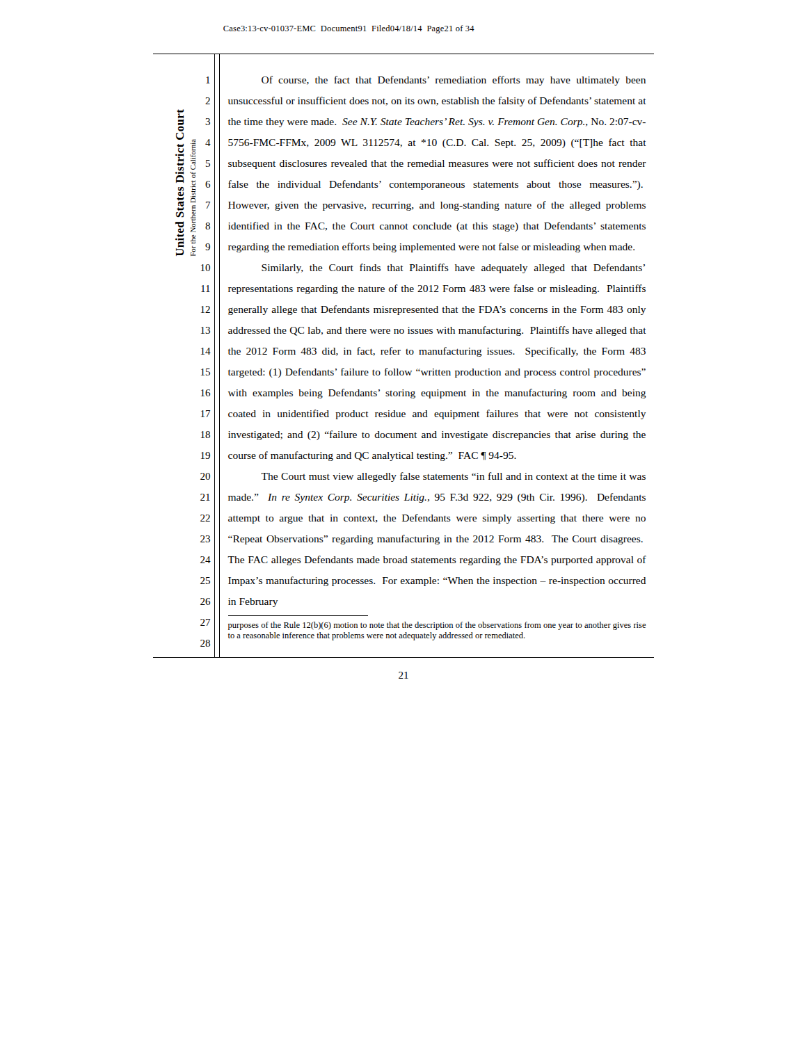Case3:13-cv-01037-EMC Document91 Filed04/18/14 Page21 of 34
United States District Court
For the Northern District of California
1
2
3
4
5
6
7
8
9
10
11
12
13
14
15
16
17
18
19
20
21
22
23
24
25
26
27
28
Of course, the fact that Defendants’ remediation efforts may have ultimately been unsuccessful or insufficient does not, on its own, establish the falsity of Defendants’ statement at the time they were made. See N.Y. State Teachers’ Ret. Sys. v. Fremont Gen. Corp., No. 2:07-cv-5756-FMC-FFMx, 2009 WL 3112574, at *10 (C.D. Cal. Sept. 25, 2009) (“[T]he fact that subsequent disclosures revealed that the remedial measures were not sufficient does not render false the individual Defendants’ contemporaneous statements about those measures.”). However, given the pervasive, recurring, and long-standing nature of the alleged problems identified in the FAC, the Court cannot conclude (at this stage) that Defendants’ statements regarding the remediation efforts being implemented were not false or misleading when made.
Similarly, the Court finds that Plaintiffs have adequately alleged that Defendants’ representations regarding the nature of the 2012 Form 483 were false or misleading. Plaintiffs generally allege that Defendants misrepresented that the FDA’s concerns in the Form 483 only addressed the QC lab, and there were no issues with manufacturing. Plaintiffs have alleged that the 2012 Form 483 did, in fact, refer to manufacturing issues. Specifically, the Form 483 targeted: (1) Defendants’ failure to follow “written production and process control procedures” with examples being Defendants’ storing equipment in the manufacturing room and being coated in unidentified product residue and equipment failures that were not consistently investigated; and (2) “failure to document and investigate discrepancies that arise during the course of manufacturing and QC analytical testing.” FAC ¶ 94-95.
The Court must view allegedly false statements “in full and in context at the time it was made.” In re Syntex Corp. Securities Litig., 95 F.3d 922, 929 (9th Cir. 1996). Defendants attempt to argue that in context, the Defendants were simply asserting that there were no “Repeat Observations” regarding manufacturing in the 2012 Form 483. The Court disagrees. The FAC alleges Defendants made broad statements regarding the FDA’s purported approval of Impax’s manufacturing processes. For example: “When the inspection – re-inspection occurred in February
purposes of the Rule 12(b)(6) motion to note that the description of the observations from one year to another gives rise to a reasonable inference that problems were not adequately addressed or remediated.
21